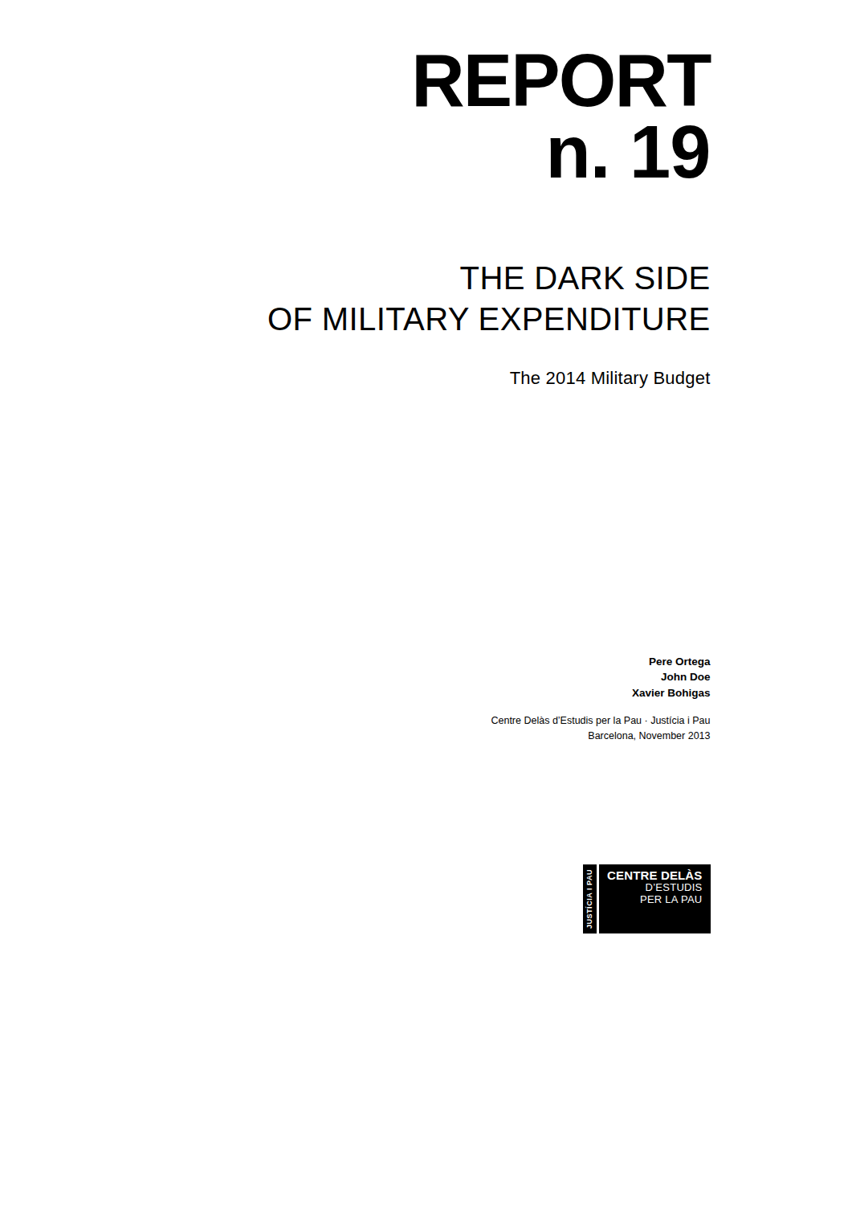Report n. 19
THE DARK SIDE
OF MILITARY EXPENDITURE
The 2014 Military Budget
Pere Ortega
John Doe
Xavier Bohigas
Centre Delàs d’Estudis per la Pau · Justícia i Pau
Barcelona, November 2013
JUSTÍCIA I PAU
CENTRE DELÀS
D’ESTUDIS
PER LA PAU